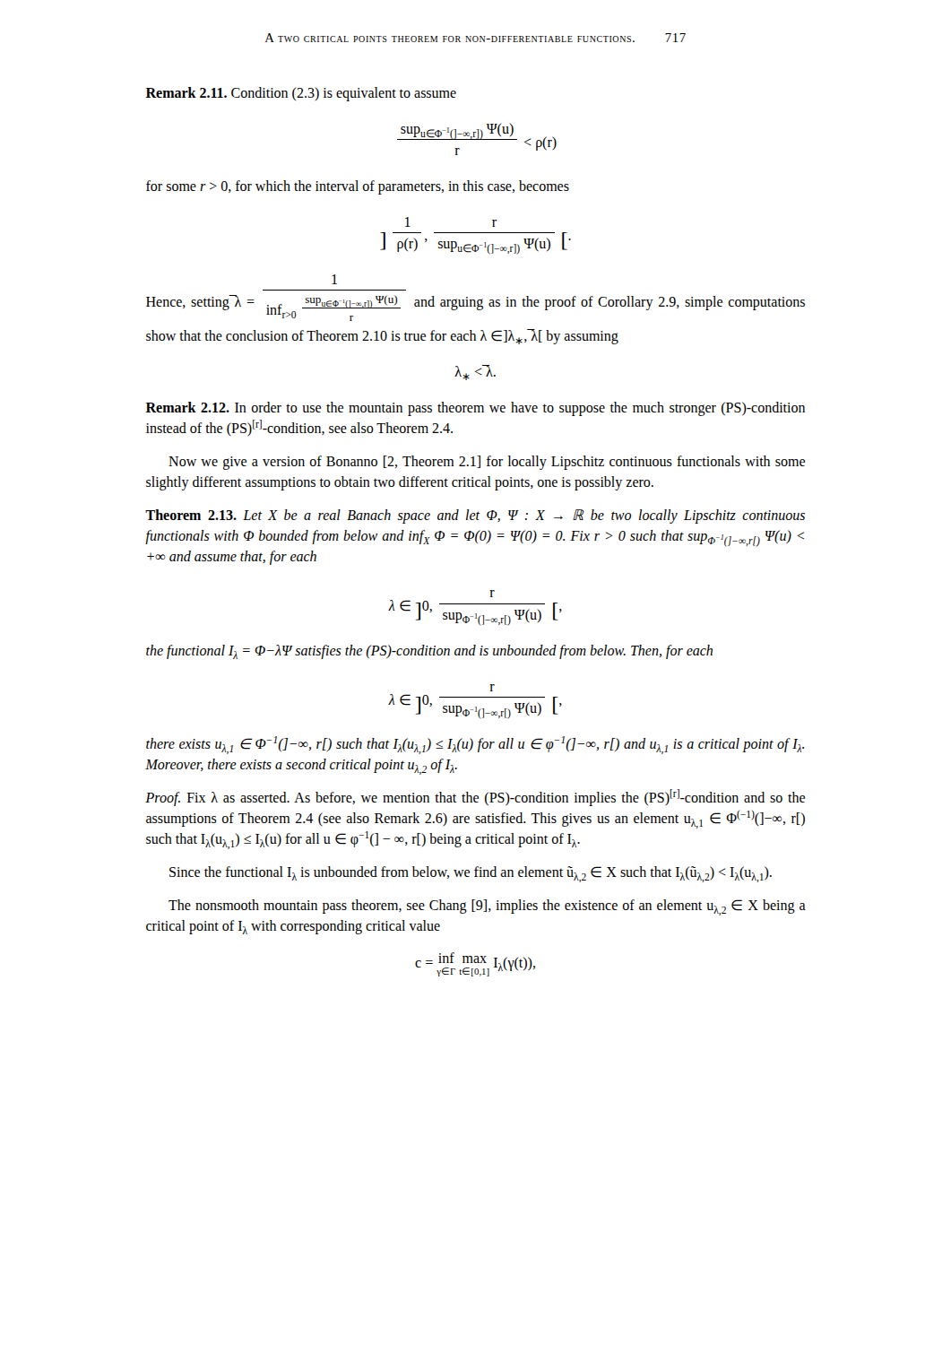A two critical points theorem for non-differentiable functions.717
Remark 2.11. Condition (2.3) is equivalent to assume
supu∈Φ−1(]−∞,r]) Ψ(u) r < ρ(r)
for some r > 0, for which the interval of parameters, in this case, becomes
] 1 ρ(r) , r supu∈Φ−1(]−∞,r]) Ψ(u) [.
Hence, setting ̅λ = 1 infr>0 supu∈Φ−1(]−∞,r]) Ψ(u) r and arguing as in the proof of Corollary 2.9, simple computations show that the conclusion of Theorem 2.10 is true for each λ ∈]λ∗, ̅λ[ by assuming
λ∗ < ̅λ.
Remark 2.12. In order to use the mountain pass theorem we have to suppose the much stronger (PS)-condition instead of the (PS)[r]-condition, see also Theorem 2.4.
Now we give a version of Bonanno [2, Theorem 2.1] for locally Lipschitz continuous functionals with some slightly different assumptions to obtain two different critical points, one is possibly zero.
Theorem 2.13. Let X be a real Banach space and let Φ, Ψ : X → ℝ be two locally Lipschitz continuous functionals with Φ bounded from below and infX Φ = Φ(0) = Ψ(0) = 0. Fix r > 0 such that supΦ−1(]−∞,r[) Ψ(u) < +∞ and assume that, for each
λ ∈ ] 0, r supΦ−1(]−∞,r[) Ψ(u) [,
the functional Iλ = Φ−λΨ satisfies the (PS)-condition and is unbounded from below. Then, for each
λ ∈ ] 0, r supΦ−1(]−∞,r[) Ψ(u) [,
there exists uλ,1 ∈ Φ−1(]−∞, r[) such that Iλ(uλ,1) ≤ Iλ(u) for all u ∈ φ−1(]−∞, r[) and uλ,1 is a critical point of Iλ. Moreover, there exists a second critical point uλ,2 of Iλ.
Proof. Fix λ as asserted. As before, we mention that the (PS)-condition implies the (PS)[r]-condition and so the assumptions of Theorem 2.4 (see also Remark 2.6) are satisfied. This gives us an element uλ,1 ∈ Φ(−1)(]−∞, r[) such that Iλ(uλ,1) ≤ Iλ(u) for all u ∈ φ−1(] − ∞, r[) being a critical point of Iλ.
Since the functional Iλ is unbounded from below, we find an element ũλ,2 ∈ X such that Iλ(ũλ,2) < Iλ(uλ,1).
The nonsmooth mountain pass theorem, see Chang [9], implies the existence of an element uλ,2 ∈ X being a critical point of Iλ with corresponding critical value
c = infγ∈Γ maxt∈[0,1] Iλ(γ(t)),